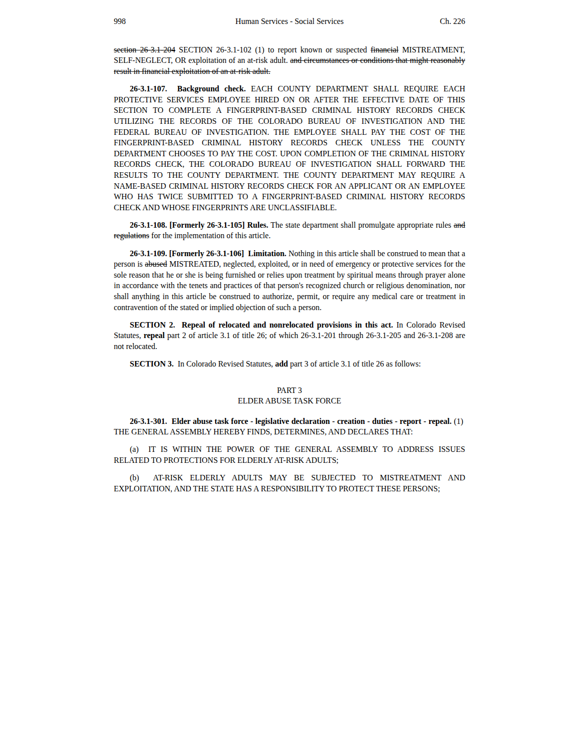998
Human Services - Social Services
Ch. 226
section 26-3.1-204 SECTION 26-3.1-102 (1) to report known or suspected financial MISTREATMENT, SELF-NEGLECT, OR exploitation of an at-risk adult. and circumstances or conditions that might reasonably result in financial exploitation of an at-risk adult.
26-3.1-107. Background check. EACH COUNTY DEPARTMENT SHALL REQUIRE EACH PROTECTIVE SERVICES EMPLOYEE HIRED ON OR AFTER THE EFFECTIVE DATE OF THIS SECTION TO COMPLETE A FINGERPRINT-BASED CRIMINAL HISTORY RECORDS CHECK UTILIZING THE RECORDS OF THE COLORADO BUREAU OF INVESTIGATION AND THE FEDERAL BUREAU OF INVESTIGATION. THE EMPLOYEE SHALL PAY THE COST OF THE FINGERPRINT-BASED CRIMINAL HISTORY RECORDS CHECK UNLESS THE COUNTY DEPARTMENT CHOOSES TO PAY THE COST. UPON COMPLETION OF THE CRIMINAL HISTORY RECORDS CHECK, THE COLORADO BUREAU OF INVESTIGATION SHALL FORWARD THE RESULTS TO THE COUNTY DEPARTMENT. THE COUNTY DEPARTMENT MAY REQUIRE A NAME-BASED CRIMINAL HISTORY RECORDS CHECK FOR AN APPLICANT OR AN EMPLOYEE WHO HAS TWICE SUBMITTED TO A FINGERPRINT-BASED CRIMINAL HISTORY RECORDS CHECK AND WHOSE FINGERPRINTS ARE UNCLASSIFIABLE.
26-3.1-108. [Formerly 26-3.1-105] Rules. The state department shall promulgate appropriate rules and regulations for the implementation of this article.
26-3.1-109. [Formerly 26-3.1-106] Limitation. Nothing in this article shall be construed to mean that a person is abused MISTREATED, neglected, exploited, or in need of emergency or protective services for the sole reason that he or she is being furnished or relies upon treatment by spiritual means through prayer alone in accordance with the tenets and practices of that person's recognized church or religious denomination, nor shall anything in this article be construed to authorize, permit, or require any medical care or treatment in contravention of the stated or implied objection of such a person.
SECTION 2. Repeal of relocated and nonrelocated provisions in this act. In Colorado Revised Statutes, repeal part 2 of article 3.1 of title 26; of which 26-3.1-201 through 26-3.1-205 and 26-3.1-208 are not relocated.
SECTION 3. In Colorado Revised Statutes, add part 3 of article 3.1 of title 26 as follows:
PART 3 ELDER ABUSE TASK FORCE
26-3.1-301. Elder abuse task force - legislative declaration - creation - duties - report - repeal. (1) THE GENERAL ASSEMBLY HEREBY FINDS, DETERMINES, AND DECLARES THAT:
(a) IT IS WITHIN THE POWER OF THE GENERAL ASSEMBLY TO ADDRESS ISSUES RELATED TO PROTECTIONS FOR ELDERLY AT-RISK ADULTS;
(b) AT-RISK ELDERLY ADULTS MAY BE SUBJECTED TO MISTREATMENT AND EXPLOITATION, AND THE STATE HAS A RESPONSIBILITY TO PROTECT THESE PERSONS;